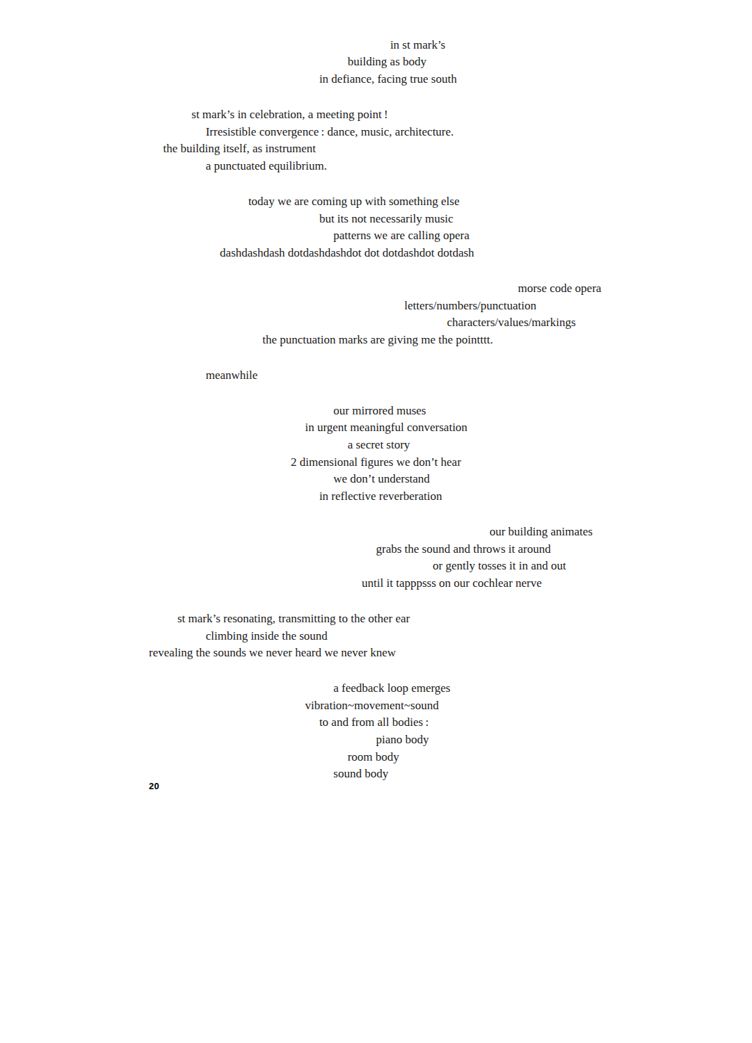in st mark’s
building as body
in defiance, facing true south
st mark’s in celebration, a meeting point !
Irresistible convergence : dance, music, architecture.
the building itself, as instrument
a punctuated equilibrium.
today we are coming up with something else
but its not necessarily music
patterns we are calling opera
dashdashdash dotdashdashdot dot dotdashdot dotdash
morse code opera
letters/numbers/punctuation
characters/values/markings
the punctuation marks are giving me the pointttt.
meanwhile
our mirrored muses
in urgent meaningful conversation
a secret story
2 dimensional figures we don’t hear
we don’t understand
in reflective reverberation
our building animates
grabs the sound and throws it around
or gently tosses it in and out
until it tapppsss on our cochlear nerve
st mark’s resonating, transmitting to the other ear
climbing inside the sound
revealing the sounds we never heard we never knew
a feedback loop emerges
vibration~movement~sound
to and from all bodies :
piano body
room body
sound body
20